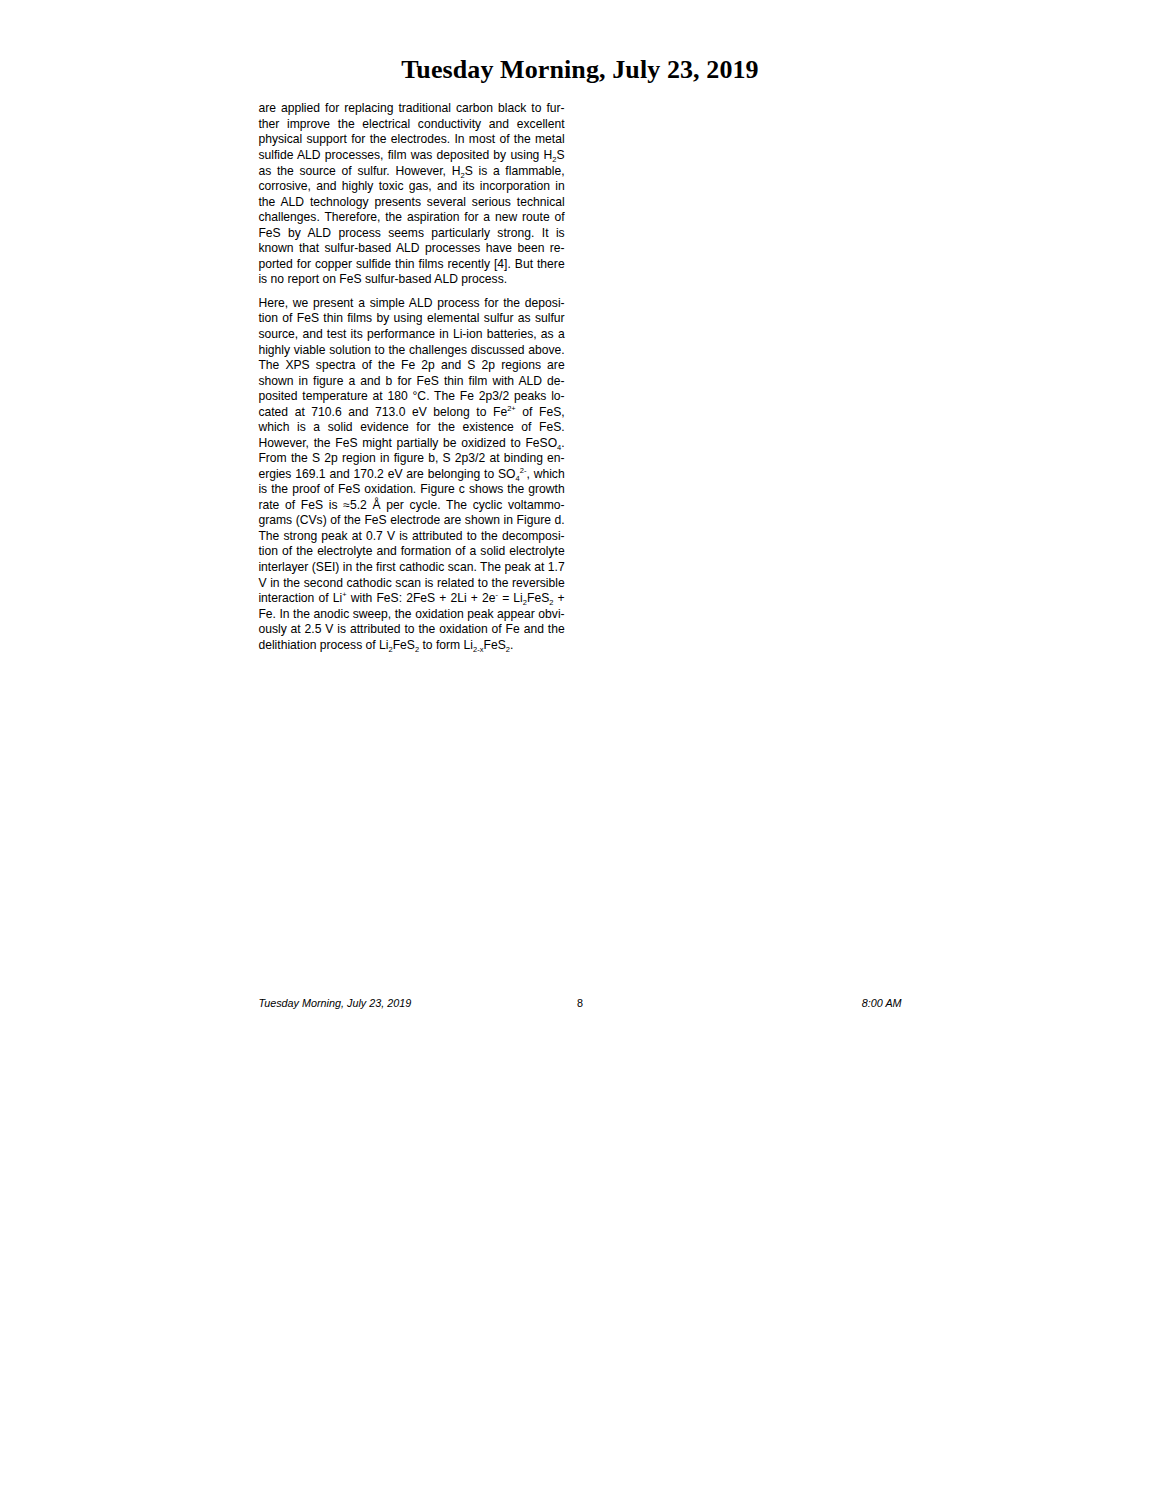Tuesday Morning, July 23, 2019
are applied for replacing traditional carbon black to further improve the electrical conductivity and excellent physical support for the electrodes. In most of the metal sulfide ALD processes, film was deposited by using H2S as the source of sulfur. However, H2S is a flammable, corrosive, and highly toxic gas, and its incorporation in the ALD technology presents several serious technical challenges. Therefore, the aspiration for a new route of FeS by ALD process seems particularly strong. It is known that sulfur-based ALD processes have been reported for copper sulfide thin films recently [4]. But there is no report on FeS sulfur-based ALD process.
Here, we present a simple ALD process for the deposition of FeS thin films by using elemental sulfur as sulfur source, and test its performance in Li-ion batteries, as a highly viable solution to the challenges discussed above. The XPS spectra of the Fe 2p and S 2p regions are shown in figure a and b for FeS thin film with ALD deposited temperature at 180 °C. The Fe 2p3/2 peaks located at 710.6 and 713.0 eV belong to Fe2+ of FeS, which is a solid evidence for the existence of FeS. However, the FeS might partially be oxidized to FeSO4. From the S 2p region in figure b, S 2p3/2 at binding energies 169.1 and 170.2 eV are belonging to SO42-, which is the proof of FeS oxidation. Figure c shows the growth rate of FeS is ≈5.2 Å per cycle. The cyclic voltammograms (CVs) of the FeS electrode are shown in Figure d. The strong peak at 0.7 V is attributed to the decomposition of the electrolyte and formation of a solid electrolyte interlayer (SEI) in the first cathodic scan. The peak at 1.7 V in the second cathodic scan is related to the reversible interaction of Li+ with FeS: 2FeS + 2Li + 2e- = Li2FeS2 + Fe. In the anodic sweep, the oxidation peak appear obviously at 2.5 V is attributed to the oxidation of Fe and the delithiation process of Li2FeS2 to form Li2-xFeS2.
Tuesday Morning, July 23, 2019
8
8:00 AM